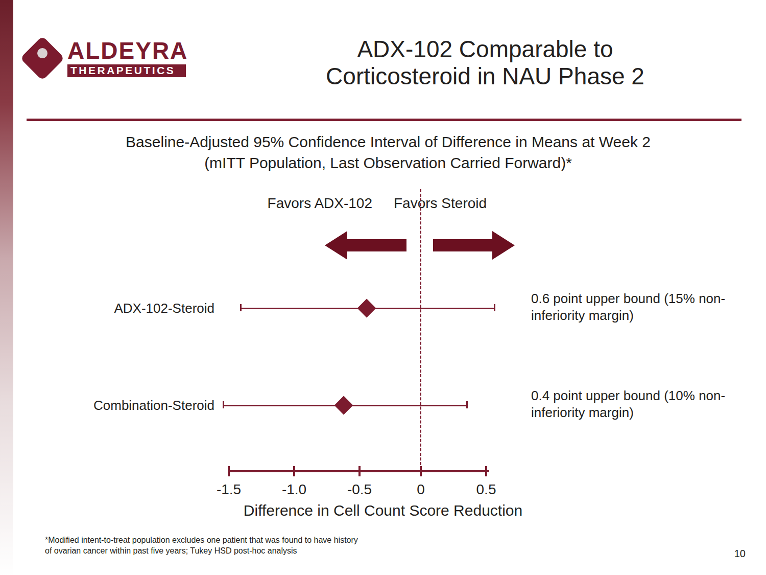ALDEYRA
THERAPEUTICS™
ADX-102 Comparable to
Corticosteroid in NAU Phase 2
Baseline-Adjusted 95% Confidence Interval of Difference in Means at Week 2
(mITT Population, Last Observation Carried Forward)*
Favors ADX-102 Favors Steroid
ADX-102-Steroid
0.6 point upper bound (15% non-inferiority margin)
Combination-Steroid
0.4 point upper bound (10% non-inferiority margin)
-1.5
-1.0
-0.5
0
0.5
Difference in Cell Count Score Reduction
*Modified intent-to-treat population excludes one patient that was found to have history
of ovarian cancer within past five years; Tukey HSD post-hoc analysis
10